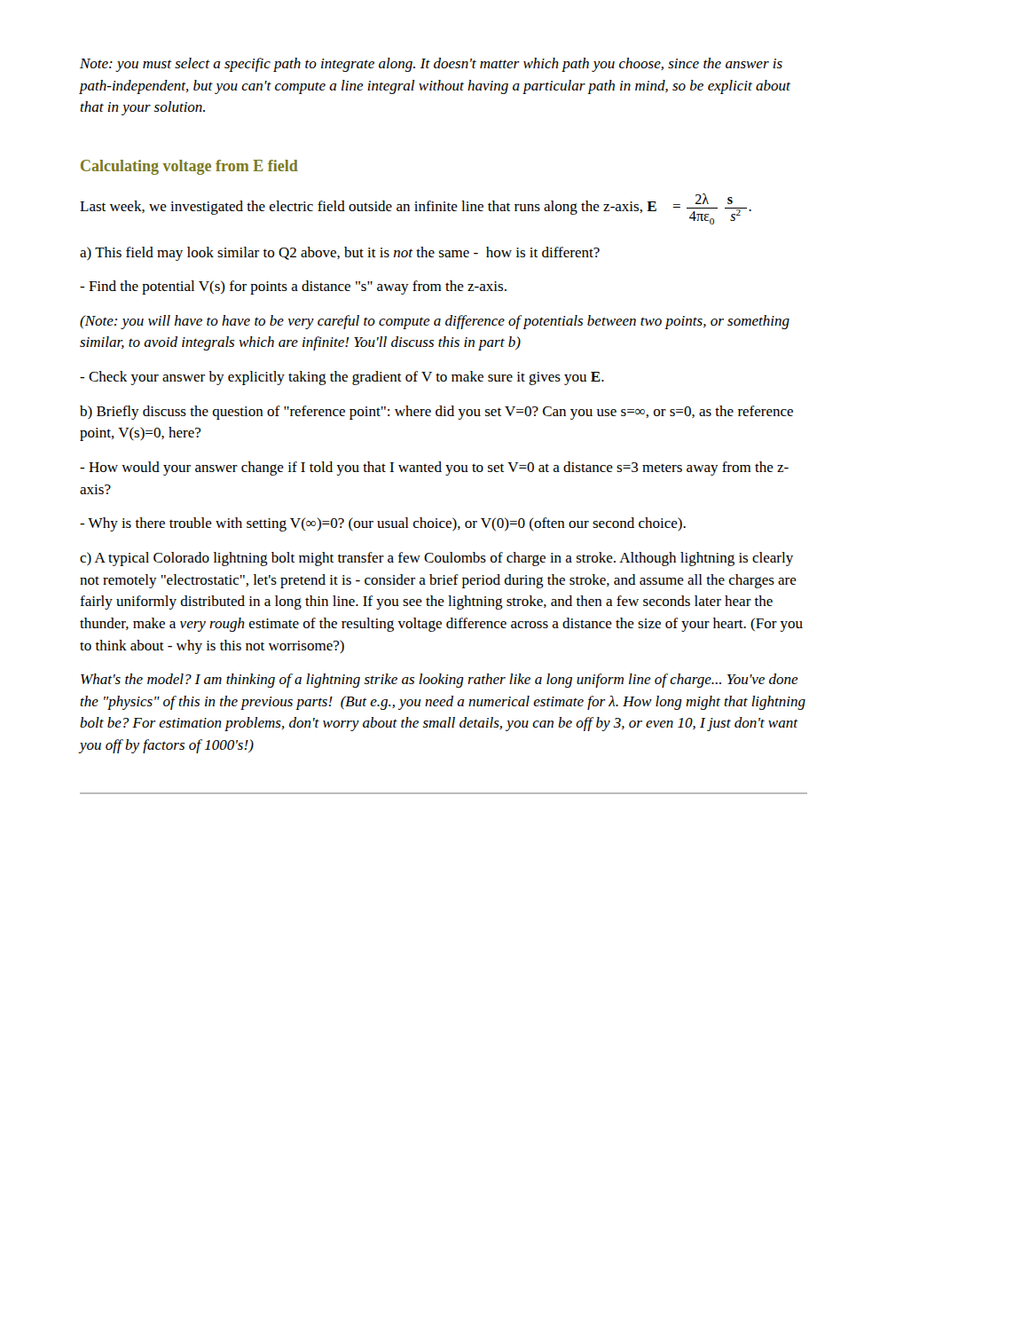Note: you must select a specific path to integrate along. It doesn't matter which path you choose, since the answer is path-independent, but you can't compute a line integral without having a particular path in mind, so be explicit about that in your solution.
Calculating voltage from E field
Last week, we investigated the electric field outside an infinite line that runs along the z-axis, E⃗ = 2λ 4πε0 s⃗s2.
a) This field may look similar to Q2 above, but it is not the same - how is it different?
- Find the potential V(s) for points a distance "s" away from the z-axis.
(Note: you will have to have to be very careful to compute a difference of potentials between two points, or something similar, to avoid integrals which are infinite! You'll discuss this in part b)
- Check your answer by explicitly taking the gradient of V to make sure it gives you E.
b) Briefly discuss the question of "reference point": where did you set V=0? Can you use s=∞, or s=0, as the reference point, V(s)=0, here?
- How would your answer change if I told you that I wanted you to set V=0 at a distance s=3 meters away from the z-axis?
- Why is there trouble with setting V(∞)=0? (our usual choice), or V(0)=0 (often our second choice).
c) A typical Colorado lightning bolt might transfer a few Coulombs of charge in a stroke. Although lightning is clearly not remotely "electrostatic", let's pretend it is - consider a brief period during the stroke, and assume all the charges are fairly uniformly distributed in a long thin line. If you see the lightning stroke, and then a few seconds later hear the thunder, make a very rough estimate of the resulting voltage difference across a distance the size of your heart. (For you to think about - why is this not worrisome?)
What's the model? I am thinking of a lightning strike as looking rather like a long uniform line of charge... You've done the "physics" of this in the previous parts! (But e.g., you need a numerical estimate for λ. How long might that lightning bolt be? For estimation problems, don't worry about the small details, you can be off by 3, or even 10, I just don't want you off by factors of 1000's!)